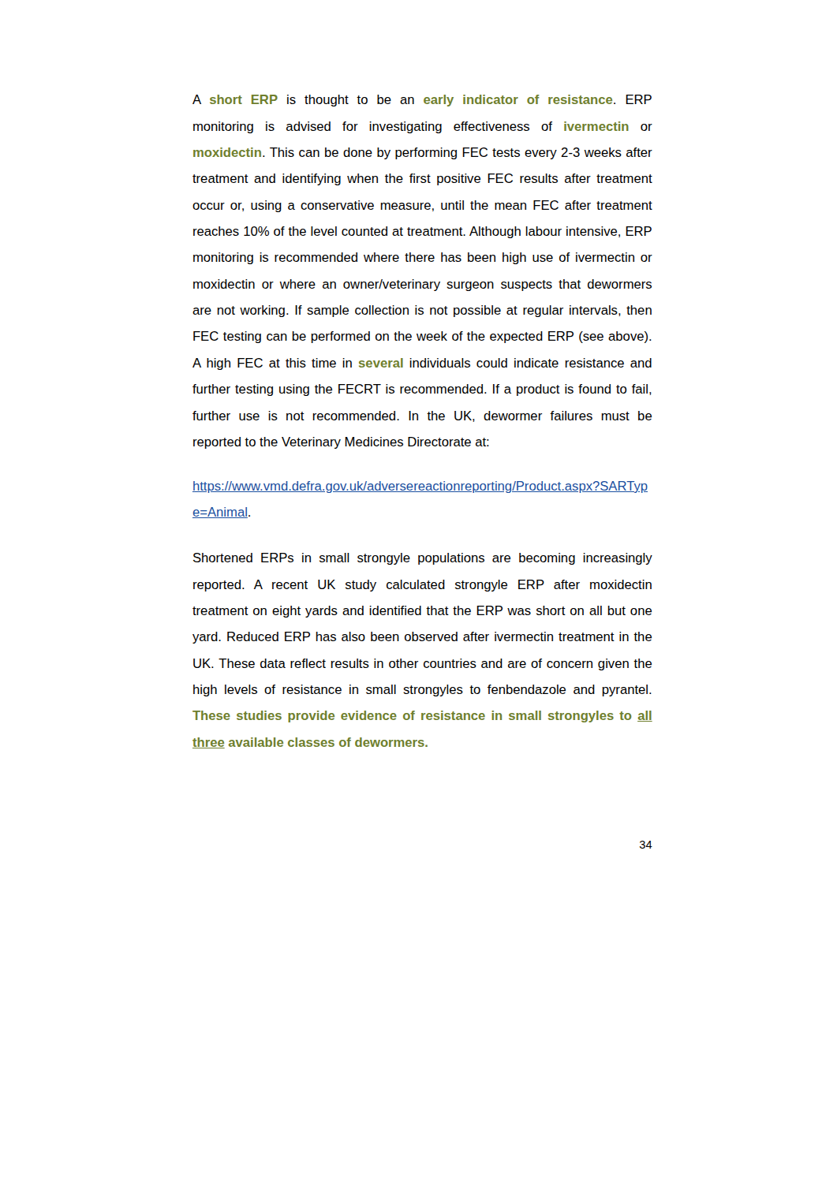A short ERP is thought to be an early indicator of resistance. ERP monitoring is advised for investigating effectiveness of ivermectin or moxidectin. This can be done by performing FEC tests every 2-3 weeks after treatment and identifying when the first positive FEC results after treatment occur or, using a conservative measure, until the mean FEC after treatment reaches 10% of the level counted at treatment. Although labour intensive, ERP monitoring is recommended where there has been high use of ivermectin or moxidectin or where an owner/veterinary surgeon suspects that dewormers are not working. If sample collection is not possible at regular intervals, then FEC testing can be performed on the week of the expected ERP (see above). A high FEC at this time in several individuals could indicate resistance and further testing using the FECRT is recommended. If a product is found to fail, further use is not recommended. In the UK, dewormer failures must be reported to the Veterinary Medicines Directorate at:
https://www.vmd.defra.gov.uk/adversereactionreporting/Product.aspx?SARType=Animal.
Shortened ERPs in small strongyle populations are becoming increasingly reported. A recent UK study calculated strongyle ERP after moxidectin treatment on eight yards and identified that the ERP was short on all but one yard. Reduced ERP has also been observed after ivermectin treatment in the UK. These data reflect results in other countries and are of concern given the high levels of resistance in small strongyles to fenbendazole and pyrantel. These studies provide evidence of resistance in small strongyles to all three available classes of dewormers.
34